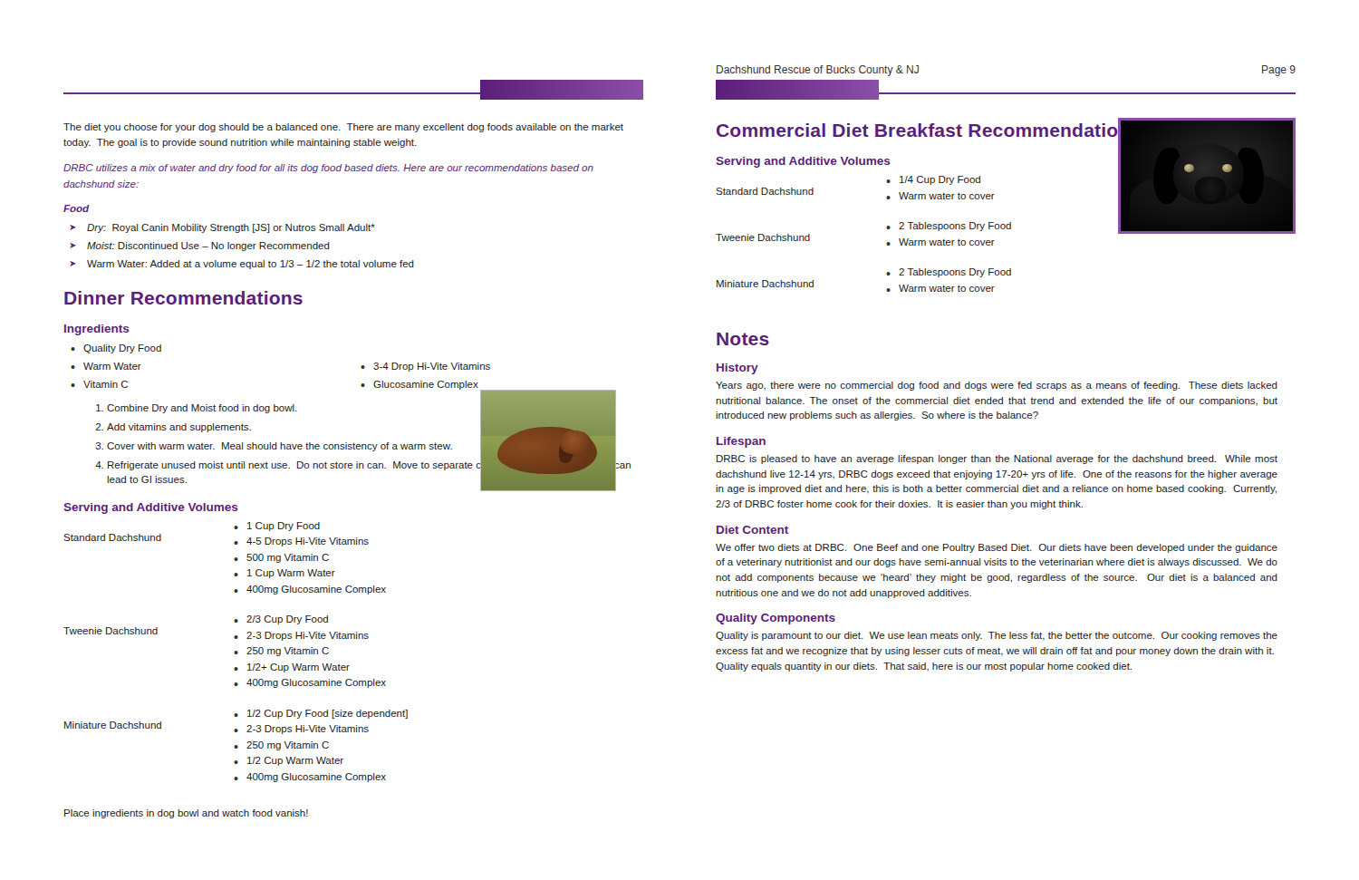The diet you choose for your dog should be a balanced one. There are many excellent dog foods available on the market today. The goal is to provide sound nutrition while maintaining stable weight.
DRBC utilizes a mix of water and dry food for all its dog food based diets. Here are our recommendations based on dachshund size:
Food
Dry: Royal Canin Mobility Strength [JS] or Nutros Small Adult*
Moist: Discontinued Use – No longer Recommended
Warm Water: Added at a volume equal to 1/3 – 1/2 the total volume fed
Dinner Recommendations
Ingredients
Quality Dry Food
Warm Water
Vitamin C
3-4 Drop Hi-Vite Vitamins
Glucosamine Complex
Combine Dry and Moist food in dog bowl.
Add vitamins and supplements.
Cover with warm water. Meal should have the consistency of a warm stew.
Refrigerate unused moist until next use. Do not store in can. Move to separate clean container. Can storage can lead to GI issues.
Serving and Additive Volumes
| Standard Dachshund | 1 Cup Dry Food 4-5 Drops Hi-Vite Vitamins 500 mg Vitamin C 1 Cup Warm Water 400mg Glucosamine Complex |
| Tweenie Dachshund | 2/3 Cup Dry Food 2-3 Drops Hi-Vite Vitamins 250 mg Vitamin C 1/2+ Cup Warm Water 400mg Glucosamine Complex |
| Miniature Dachshund | 1/2 Cup Dry Food [size dependent] 2-3 Drops Hi-Vite Vitamins 250 mg Vitamin C 1/2 Cup Warm Water 400mg Glucosamine Complex |
Place ingredients in dog bowl and watch food vanish!
Dachshund Rescue of Bucks County & NJ Page 9
Commercial Diet Breakfast Recommendations
Serving and Additive Volumes
| Standard Dachshund | 1/4 Cup Dry Food Warm water to cover |
| Tweenie Dachshund | 2 Tablespoons Dry Food Warm water to cover |
| Miniature Dachshund | 2 Tablespoons Dry Food Warm water to cover |
Notes
History
Years ago, there were no commercial dog food and dogs were fed scraps as a means of feeding. These diets lacked nutritional balance. The onset of the commercial diet ended that trend and extended the life of our companions, but introduced new problems such as allergies. So where is the balance?
Lifespan
DRBC is pleased to have an average lifespan longer than the National average for the dachshund breed. While most dachshund live 12-14 yrs, DRBC dogs exceed that enjoying 17-20+ yrs of life. One of the reasons for the higher average in age is improved diet and here, this is both a better commercial diet and a reliance on home based cooking. Currently, 2/3 of DRBC foster home cook for their doxies. It is easier than you might think.
Diet Content
We offer two diets at DRBC. One Beef and one Poultry Based Diet. Our diets have been developed under the guidance of a veterinary nutritionist and our dogs have semi-annual visits to the veterinarian where diet is always discussed. We do not add components because we ‘heard’ they might be good, regardless of the source. Our diet is a balanced and nutritious one and we do not add unapproved additives.
Quality Components
Quality is paramount to our diet. We use lean meats only. The less fat, the better the outcome. Our cooking removes the excess fat and we recognize that by using lesser cuts of meat, we will drain off fat and pour money down the drain with it. Quality equals quantity in our diets. That said, here is our most popular home cooked diet.